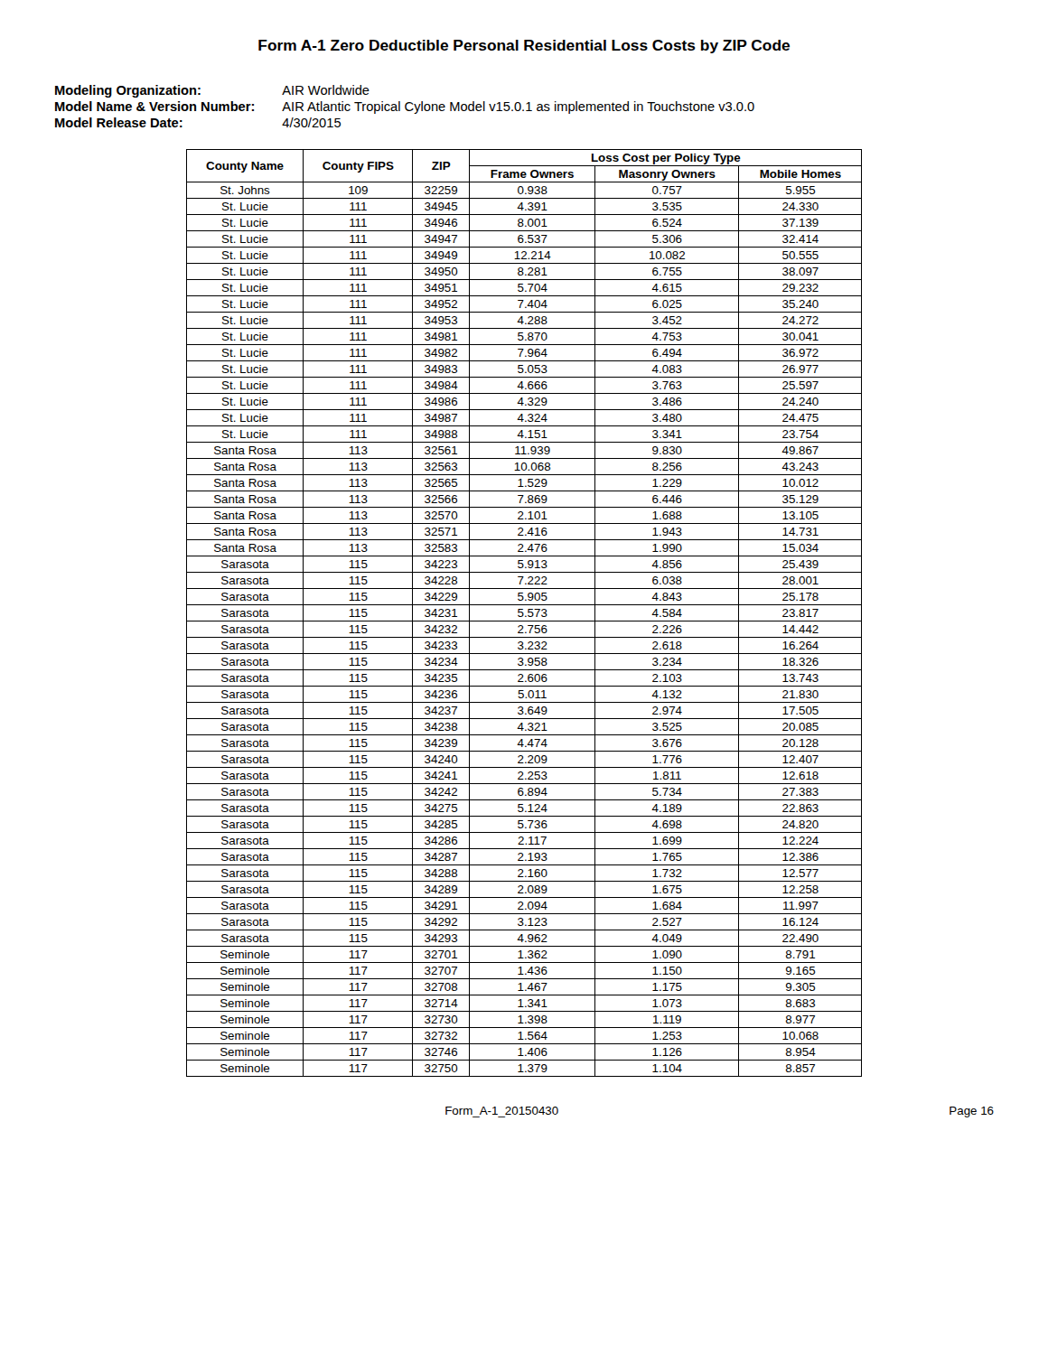Form A-1 Zero Deductible Personal Residential Loss Costs by ZIP Code
| Modeling Organization: | AIR Worldwide |
| Model Name & Version Number: | AIR Atlantic Tropical Cylone Model v15.0.1 as implemented in Touchstone v3.0.0 |
| Model Release Date: | 4/30/2015 |
| County Name | County FIPS | ZIP | Loss Cost per Policy Type |
| --- | --- | --- | --- |
| Frame Owners | Masonry Owners | Mobile Homes |
| St. Johns | 109 | 32259 | 0.938 | 0.757 | 5.955 |
| St. Lucie | 111 | 34945 | 4.391 | 3.535 | 24.330 |
| St. Lucie | 111 | 34946 | 8.001 | 6.524 | 37.139 |
| St. Lucie | 111 | 34947 | 6.537 | 5.306 | 32.414 |
| St. Lucie | 111 | 34949 | 12.214 | 10.082 | 50.555 |
| St. Lucie | 111 | 34950 | 8.281 | 6.755 | 38.097 |
| St. Lucie | 111 | 34951 | 5.704 | 4.615 | 29.232 |
| St. Lucie | 111 | 34952 | 7.404 | 6.025 | 35.240 |
| St. Lucie | 111 | 34953 | 4.288 | 3.452 | 24.272 |
| St. Lucie | 111 | 34981 | 5.870 | 4.753 | 30.041 |
| St. Lucie | 111 | 34982 | 7.964 | 6.494 | 36.972 |
| St. Lucie | 111 | 34983 | 5.053 | 4.083 | 26.977 |
| St. Lucie | 111 | 34984 | 4.666 | 3.763 | 25.597 |
| St. Lucie | 111 | 34986 | 4.329 | 3.486 | 24.240 |
| St. Lucie | 111 | 34987 | 4.324 | 3.480 | 24.475 |
| St. Lucie | 111 | 34988 | 4.151 | 3.341 | 23.754 |
| Santa Rosa | 113 | 32561 | 11.939 | 9.830 | 49.867 |
| Santa Rosa | 113 | 32563 | 10.068 | 8.256 | 43.243 |
| Santa Rosa | 113 | 32565 | 1.529 | 1.229 | 10.012 |
| Santa Rosa | 113 | 32566 | 7.869 | 6.446 | 35.129 |
| Santa Rosa | 113 | 32570 | 2.101 | 1.688 | 13.105 |
| Santa Rosa | 113 | 32571 | 2.416 | 1.943 | 14.731 |
| Santa Rosa | 113 | 32583 | 2.476 | 1.990 | 15.034 |
| Sarasota | 115 | 34223 | 5.913 | 4.856 | 25.439 |
| Sarasota | 115 | 34228 | 7.222 | 6.038 | 28.001 |
| Sarasota | 115 | 34229 | 5.905 | 4.843 | 25.178 |
| Sarasota | 115 | 34231 | 5.573 | 4.584 | 23.817 |
| Sarasota | 115 | 34232 | 2.756 | 2.226 | 14.442 |
| Sarasota | 115 | 34233 | 3.232 | 2.618 | 16.264 |
| Sarasota | 115 | 34234 | 3.958 | 3.234 | 18.326 |
| Sarasota | 115 | 34235 | 2.606 | 2.103 | 13.743 |
| Sarasota | 115 | 34236 | 5.011 | 4.132 | 21.830 |
| Sarasota | 115 | 34237 | 3.649 | 2.974 | 17.505 |
| Sarasota | 115 | 34238 | 4.321 | 3.525 | 20.085 |
| Sarasota | 115 | 34239 | 4.474 | 3.676 | 20.128 |
| Sarasota | 115 | 34240 | 2.209 | 1.776 | 12.407 |
| Sarasota | 115 | 34241 | 2.253 | 1.811 | 12.618 |
| Sarasota | 115 | 34242 | 6.894 | 5.734 | 27.383 |
| Sarasota | 115 | 34275 | 5.124 | 4.189 | 22.863 |
| Sarasota | 115 | 34285 | 5.736 | 4.698 | 24.820 |
| Sarasota | 115 | 34286 | 2.117 | 1.699 | 12.224 |
| Sarasota | 115 | 34287 | 2.193 | 1.765 | 12.386 |
| Sarasota | 115 | 34288 | 2.160 | 1.732 | 12.577 |
| Sarasota | 115 | 34289 | 2.089 | 1.675 | 12.258 |
| Sarasota | 115 | 34291 | 2.094 | 1.684 | 11.997 |
| Sarasota | 115 | 34292 | 3.123 | 2.527 | 16.124 |
| Sarasota | 115 | 34293 | 4.962 | 4.049 | 22.490 |
| Seminole | 117 | 32701 | 1.362 | 1.090 | 8.791 |
| Seminole | 117 | 32707 | 1.436 | 1.150 | 9.165 |
| Seminole | 117 | 32708 | 1.467 | 1.175 | 9.305 |
| Seminole | 117 | 32714 | 1.341 | 1.073 | 8.683 |
| Seminole | 117 | 32730 | 1.398 | 1.119 | 8.977 |
| Seminole | 117 | 32732 | 1.564 | 1.253 | 10.068 |
| Seminole | 117 | 32746 | 1.406 | 1.126 | 8.954 |
| Seminole | 117 | 32750 | 1.379 | 1.104 | 8.857 |
Form_A-1_20150430 Page 16